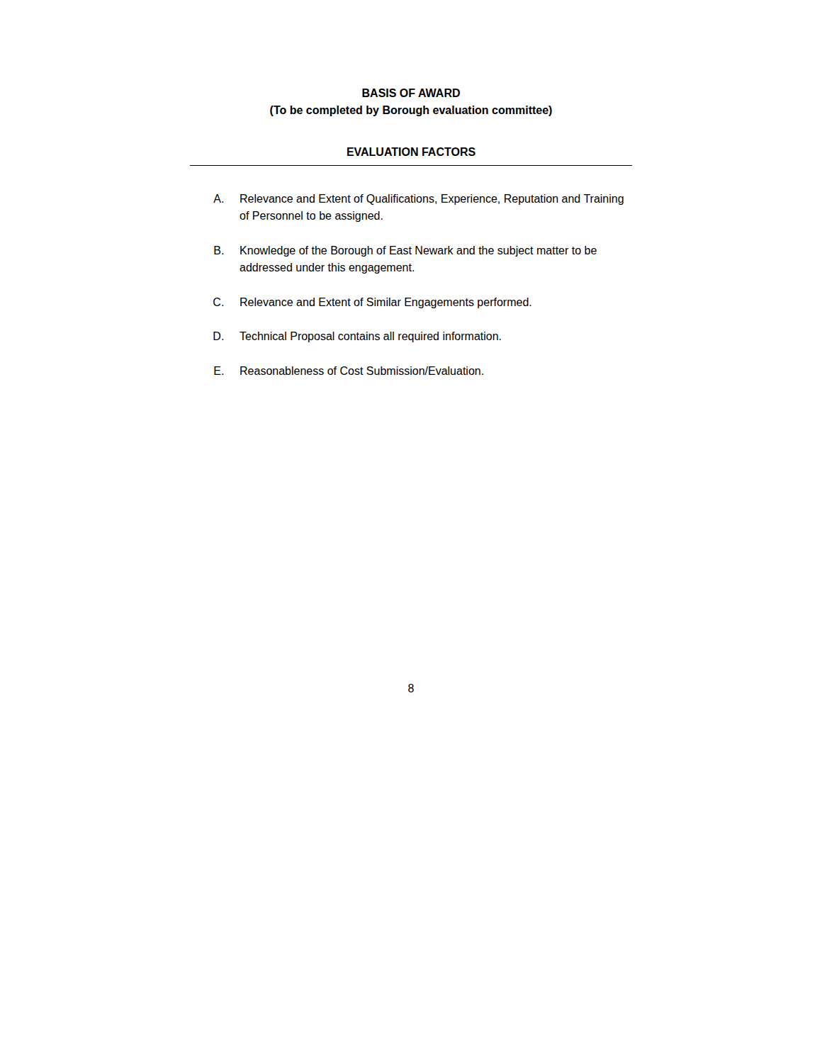BASIS OF AWARD
(To be completed by Borough evaluation committee)
EVALUATION FACTORS
Relevance and Extent of Qualifications, Experience, Reputation and Training of Personnel to be assigned.
Knowledge of the Borough of East Newark and the subject matter to be addressed under this engagement.
Relevance and Extent of Similar Engagements performed.
Technical Proposal contains all required information.
Reasonableness of Cost Submission/Evaluation.
8